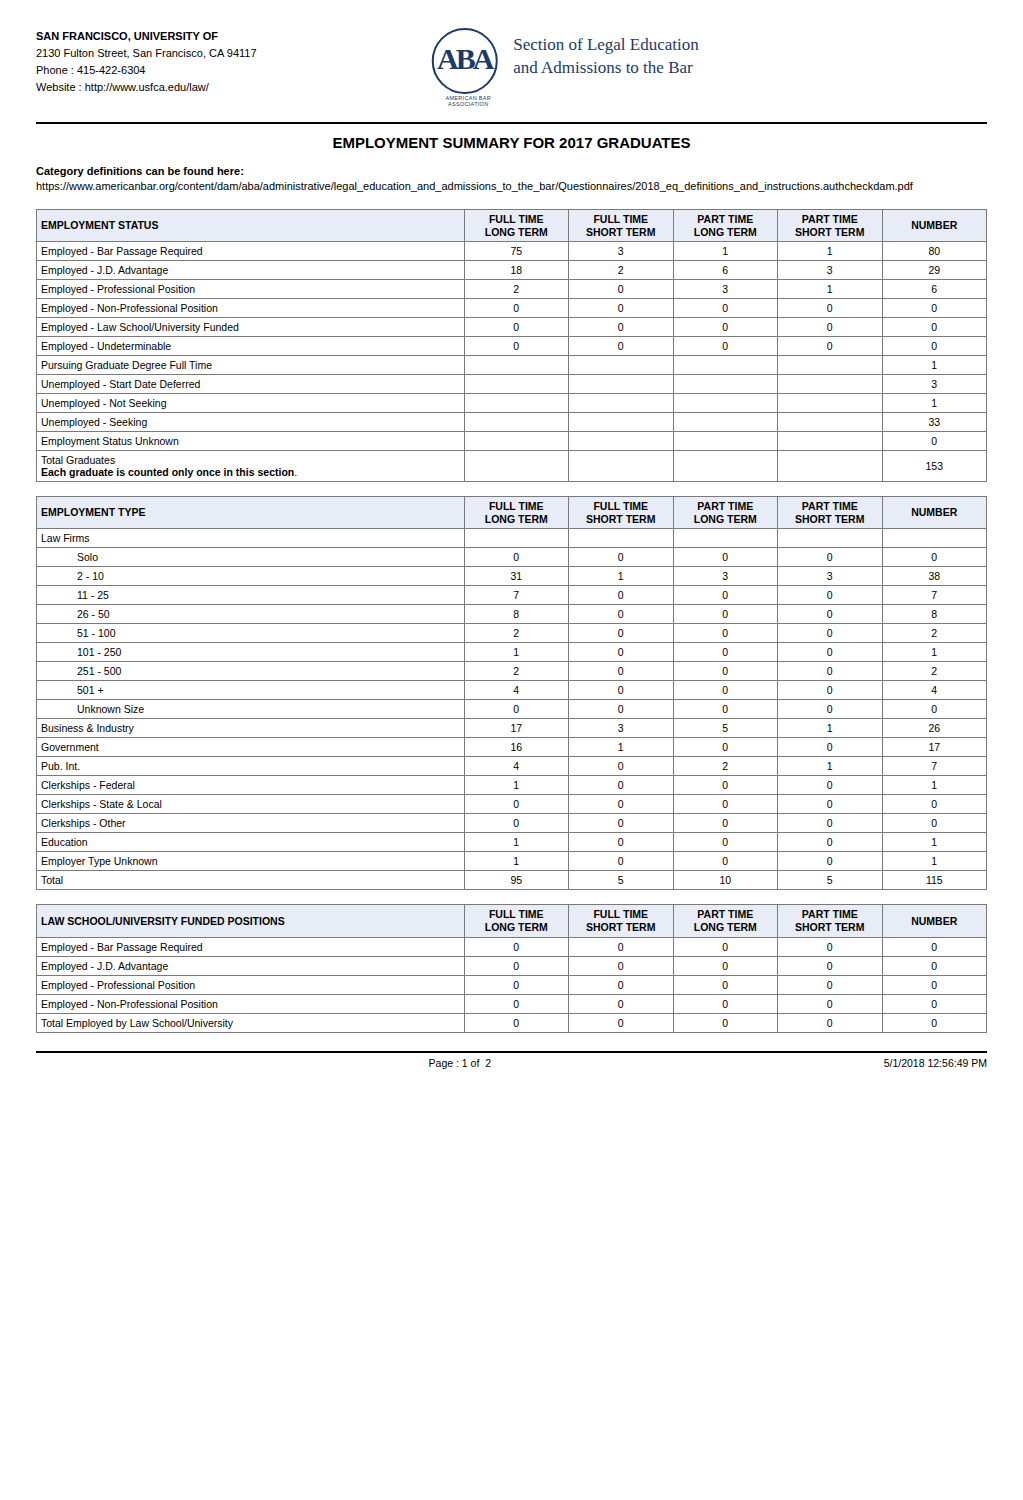SAN FRANCISCO, UNIVERSITY OF
2130 Fulton Street, San Francisco, CA 94117
Phone : 415-422-6304
Website : http://www.usfca.edu/law/
ABA
AMERICAN BAR ASSOCIATION
Section of Legal Education
and Admissions to the Bar
EMPLOYMENT SUMMARY FOR 2017 GRADUATES
Category definitions can be found here:
https://www.americanbar.org/content/dam/aba/administrative/legal_education_and_admissions_to_the_bar/Questionnaires/2018_eq_definitions_and_instructions.authcheckdam.pdf
| EMPLOYMENT STATUS | FULL TIME LONG TERM | FULL TIME SHORT TERM | PART TIME LONG TERM | PART TIME SHORT TERM | NUMBER |
| --- | --- | --- | --- | --- | --- |
| Employed - Bar Passage Required | 75 | 3 | 1 | 1 | 80 |
| Employed - J.D. Advantage | 18 | 2 | 6 | 3 | 29 |
| Employed - Professional Position | 2 | 0 | 3 | 1 | 6 |
| Employed - Non-Professional Position | 0 | 0 | 0 | 0 | 0 |
| Employed - Law School/University Funded | 0 | 0 | 0 | 0 | 0 |
| Employed - Undeterminable | 0 | 0 | 0 | 0 | 0 |
| Pursuing Graduate Degree Full Time | | | | | 1 |
| Unemployed - Start Date Deferred | | | | | 3 |
| Unemployed - Not Seeking | | | | | 1 |
| Unemployed - Seeking | | | | | 33 |
| Employment Status Unknown | | | | | 0 |
| Total Graduates Each graduate is counted only once in this section . | | | | | 153 |
| EMPLOYMENT TYPE | FULL TIME LONG TERM | FULL TIME SHORT TERM | PART TIME LONG TERM | PART TIME SHORT TERM | NUMBER |
| --- | --- | --- | --- | --- | --- |
| Law Firms | | | | | |
| Solo | 0 | 0 | 0 | 0 | 0 |
| 2 - 10 | 31 | 1 | 3 | 3 | 38 |
| 11 - 25 | 7 | 0 | 0 | 0 | 7 |
| 26 - 50 | 8 | 0 | 0 | 0 | 8 |
| 51 - 100 | 2 | 0 | 0 | 0 | 2 |
| 101 - 250 | 1 | 0 | 0 | 0 | 1 |
| 251 - 500 | 2 | 0 | 0 | 0 | 2 |
| 501 + | 4 | 0 | 0 | 0 | 4 |
| Unknown Size | 0 | 0 | 0 | 0 | 0 |
| Business & Industry | 17 | 3 | 5 | 1 | 26 |
| Government | 16 | 1 | 0 | 0 | 17 |
| Pub. Int. | 4 | 0 | 2 | 1 | 7 |
| Clerkships - Federal | 1 | 0 | 0 | 0 | 1 |
| Clerkships - State & Local | 0 | 0 | 0 | 0 | 0 |
| Clerkships - Other | 0 | 0 | 0 | 0 | 0 |
| Education | 1 | 0 | 0 | 0 | 1 |
| Employer Type Unknown | 1 | 0 | 0 | 0 | 1 |
| Total | 95 | 5 | 10 | 5 | 115 |
| LAW SCHOOL/UNIVERSITY FUNDED POSITIONS | FULL TIME LONG TERM | FULL TIME SHORT TERM | PART TIME LONG TERM | PART TIME SHORT TERM | NUMBER |
| --- | --- | --- | --- | --- | --- |
| Employed - Bar Passage Required | 0 | 0 | 0 | 0 | 0 |
| Employed - J.D. Advantage | 0 | 0 | 0 | 0 | 0 |
| Employed - Professional Position | 0 | 0 | 0 | 0 | 0 |
| Employed - Non-Professional Position | 0 | 0 | 0 | 0 | 0 |
| Total Employed by Law School/University | 0 | 0 | 0 | 0 | 0 |
Page : 1 of 2
5/1/2018 12:56:49 PM